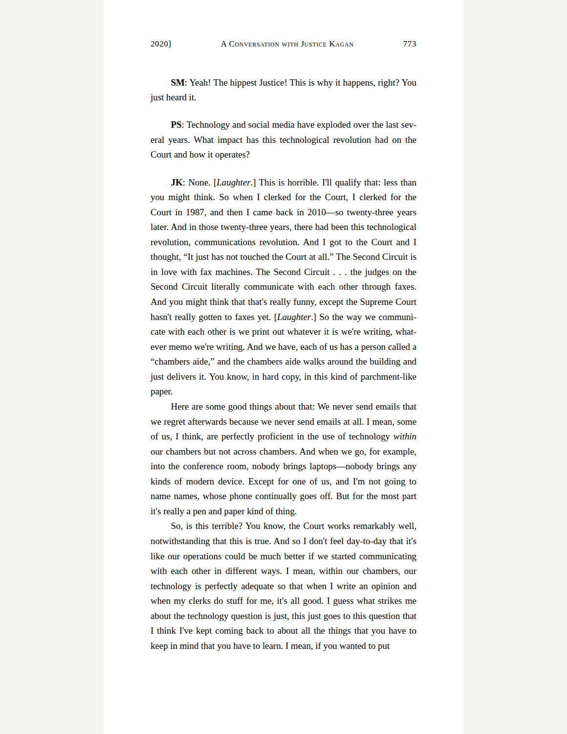2020] A Conversation with Justice Kagan 773
SM: Yeah! The hippest Justice! This is why it happens, right? You just heard it.
PS: Technology and social media have exploded over the last several years. What impact has this technological revolution had on the Court and how it operates?
JK: None. [Laughter.] This is horrible. I'll qualify that: less than you might think. So when I clerked for the Court, I clerked for the Court in 1987, and then I came back in 2010—so twenty-three years later. And in those twenty-three years, there had been this technological revolution, communications revolution. And I got to the Court and I thought, “It just has not touched the Court at all.” The Second Circuit is in love with fax machines. The Second Circuit . . . the judges on the Second Circuit literally communicate with each other through faxes. And you might think that that's really funny, except the Supreme Court hasn't really gotten to faxes yet. [Laughter.] So the way we communicate with each other is we print out whatever it is we're writing, whatever memo we're writing. And we have, each of us has a person called a “chambers aide,” and the chambers aide walks around the building and just delivers it. You know, in hard copy, in this kind of parchment-like paper.
Here are some good things about that: We never send emails that we regret afterwards because we never send emails at all. I mean, some of us, I think, are perfectly proficient in the use of technology within our chambers but not across chambers. And when we go, for example, into the conference room, nobody brings laptops—nobody brings any kinds of modern device. Except for one of us, and I'm not going to name names, whose phone continually goes off. But for the most part it's really a pen and paper kind of thing.
So, is this terrible? You know, the Court works remarkably well, notwithstanding that this is true. And so I don't feel day-to-day that it's like our operations could be much better if we started communicating with each other in different ways. I mean, within our chambers, our technology is perfectly adequate so that when I write an opinion and when my clerks do stuff for me, it's all good. I guess what strikes me about the technology question is just, this just goes to this question that I think I've kept coming back to about all the things that you have to keep in mind that you have to learn. I mean, if you wanted to put